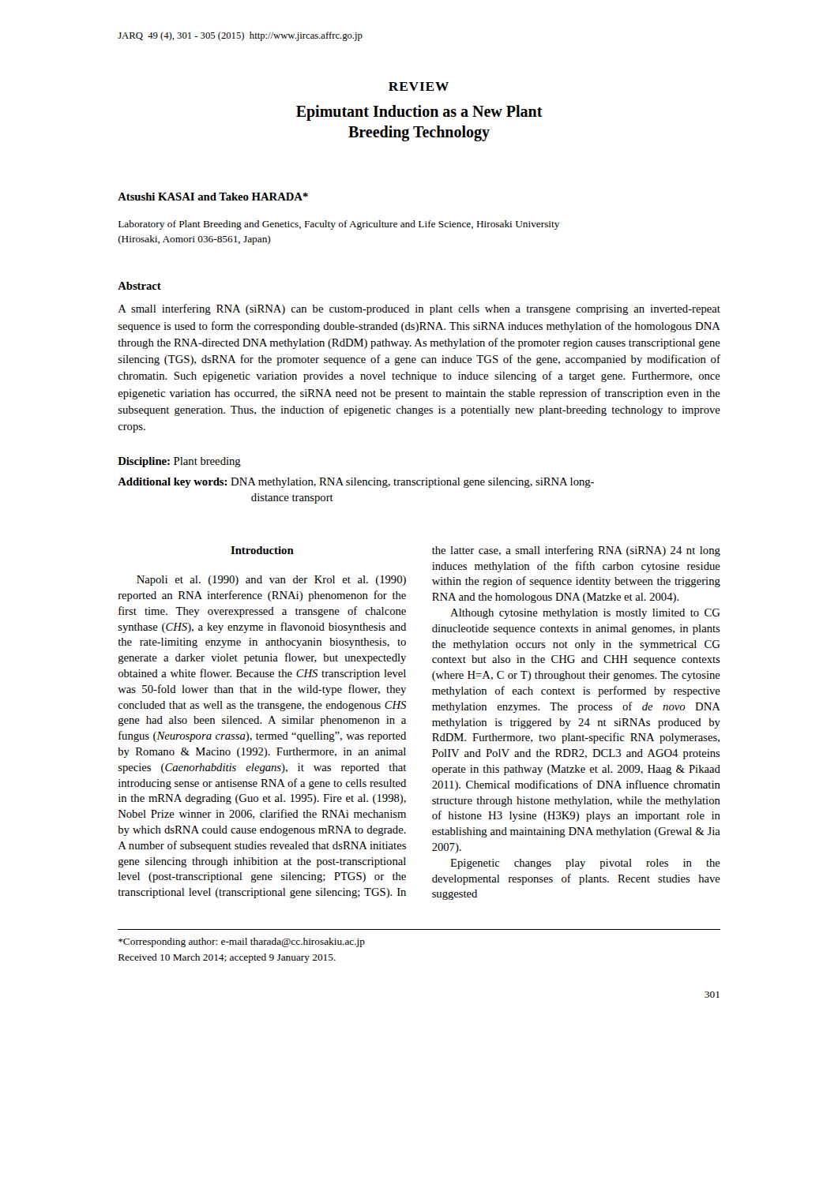JARQ 49 (4), 301 - 305 (2015) http://www.jircas.affrc.go.jp
REVIEW
Epimutant Induction as a New Plant
Breeding Technology
Atsushi KASAI and Takeo HARADA*
Laboratory of Plant Breeding and Genetics, Faculty of Agriculture and Life Science, Hirosaki University
(Hirosaki, Aomori 036-8561, Japan)
Abstract
A small interfering RNA (siRNA) can be custom-produced in plant cells when a transgene comprising an inverted-repeat sequence is used to form the corresponding double-stranded (ds)RNA. This siRNA induces methylation of the homologous DNA through the RNA-directed DNA methylation (RdDM) pathway. As methylation of the promoter region causes transcriptional gene silencing (TGS), dsRNA for the promoter sequence of a gene can induce TGS of the gene, accompanied by modification of chromatin. Such epigenetic variation provides a novel technique to induce silencing of a target gene. Furthermore, once epigenetic variation has occurred, the siRNA need not be present to maintain the stable repression of transcription even in the subsequent generation. Thus, the induction of epigenetic changes is a potentially new plant-breeding technology to improve crops.
Discipline: Plant breeding
Additional key words: DNA methylation, RNA silencing, transcriptional gene silencing, siRNA long-distance transport
Introduction
Napoli et al. (1990) and van der Krol et al. (1990) reported an RNA interference (RNAi) phenomenon for the first time. They overexpressed a transgene of chalcone synthase (CHS), a key enzyme in flavonoid biosynthesis and the rate-limiting enzyme in anthocyanin biosynthesis, to generate a darker violet petunia flower, but unexpectedly obtained a white flower. Because the CHS transcription level was 50-fold lower than that in the wild-type flower, they concluded that as well as the transgene, the endogenous CHS gene had also been silenced. A similar phenomenon in a fungus (Neurospora crassa), termed “quelling”, was reported by Romano & Macino (1992). Furthermore, in an animal species (Caenorhabditis elegans), it was reported that introducing sense or antisense RNA of a gene to cells resulted in the mRNA degrading (Guo et al. 1995). Fire et al. (1998), Nobel Prize winner in 2006, clarified the RNAi mechanism by which dsRNA could cause endogenous mRNA to degrade. A number of subsequent studies revealed that dsRNA initiates gene silencing through inhibition at the post-transcriptional level (post-transcriptional gene silencing; PTGS) or the transcriptional level (transcriptional gene silencing; TGS). In the latter case, a small interfering RNA (siRNA) 24 nt long induces methylation of the fifth carbon cytosine residue within the region of sequence identity between the triggering RNA and the homologous DNA (Matzke et al. 2004).
Although cytosine methylation is mostly limited to CG dinucleotide sequence contexts in animal genomes, in plants the methylation occurs not only in the symmetrical CG context but also in the CHG and CHH sequence contexts (where H=A, C or T) throughout their genomes. The cytosine methylation of each context is performed by respective methylation enzymes. The process of de novo DNA methylation is triggered by 24 nt siRNAs produced by RdDM. Furthermore, two plant-specific RNA polymerases, PolIV and PolV and the RDR2, DCL3 and AGO4 proteins operate in this pathway (Matzke et al. 2009, Haag & Pikaad 2011). Chemical modifications of DNA influence chromatin structure through histone methylation, while the methylation of histone H3 lysine (H3K9) plays an important role in establishing and maintaining DNA methylation (Grewal & Jia 2007).
Epigenetic changes play pivotal roles in the developmental responses of plants. Recent studies have suggested
*Corresponding author: e-mail tharada@cc.hirosakiu.ac.jp
Received 10 March 2014; accepted 9 January 2015.
301